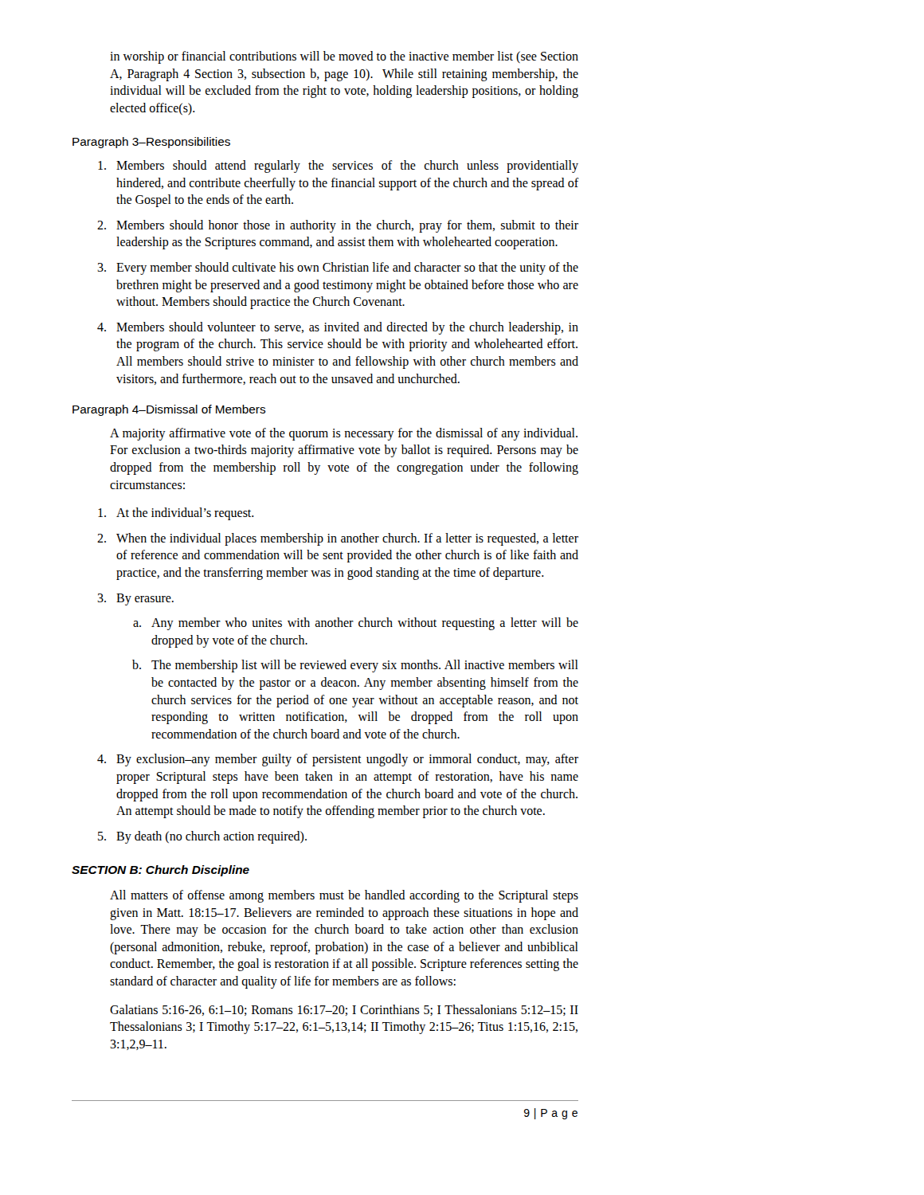in worship or financial contributions will be moved to the inactive member list (see Section A, Paragraph 4 Section 3, subsection b, page 10). While still retaining membership, the individual will be excluded from the right to vote, holding leadership positions, or holding elected office(s).
Paragraph 3–Responsibilities
Members should attend regularly the services of the church unless providentially hindered, and contribute cheerfully to the financial support of the church and the spread of the Gospel to the ends of the earth.
Members should honor those in authority in the church, pray for them, submit to their leadership as the Scriptures command, and assist them with wholehearted cooperation.
Every member should cultivate his own Christian life and character so that the unity of the brethren might be preserved and a good testimony might be obtained before those who are without. Members should practice the Church Covenant.
Members should volunteer to serve, as invited and directed by the church leadership, in the program of the church. This service should be with priority and wholehearted effort. All members should strive to minister to and fellowship with other church members and visitors, and furthermore, reach out to the unsaved and unchurched.
Paragraph 4–Dismissal of Members
A majority affirmative vote of the quorum is necessary for the dismissal of any individual. For exclusion a two-thirds majority affirmative vote by ballot is required. Persons may be dropped from the membership roll by vote of the congregation under the following circumstances:
At the individual’s request.
When the individual places membership in another church. If a letter is requested, a letter of reference and commendation will be sent provided the other church is of like faith and practice, and the transferring member was in good standing at the time of departure.
By erasure.
Any member who unites with another church without requesting a letter will be dropped by vote of the church.
The membership list will be reviewed every six months. All inactive members will be contacted by the pastor or a deacon. Any member absenting himself from the church services for the period of one year without an acceptable reason, and not responding to written notification, will be dropped from the roll upon recommendation of the church board and vote of the church.
By exclusion–any member guilty of persistent ungodly or immoral conduct, may, after proper Scriptural steps have been taken in an attempt of restoration, have his name dropped from the roll upon recommendation of the church board and vote of the church. An attempt should be made to notify the offending member prior to the church vote.
By death (no church action required).
SECTION B: Church Discipline
All matters of offense among members must be handled according to the Scriptural steps given in Matt. 18:15–17. Believers are reminded to approach these situations in hope and love. There may be occasion for the church board to take action other than exclusion (personal admonition, rebuke, reproof, probation) in the case of a believer and unbiblical conduct. Remember, the goal is restoration if at all possible. Scripture references setting the standard of character and quality of life for members are as follows:
Galatians 5:16-26, 6:1–10; Romans 16:17–20; I Corinthians 5; I Thessalonians 5:12–15; II Thessalonians 3; I Timothy 5:17–22, 6:1–5,13,14; II Timothy 2:15–26; Titus 1:15,16, 2:15, 3:1,2,9–11.
9 | P a g e